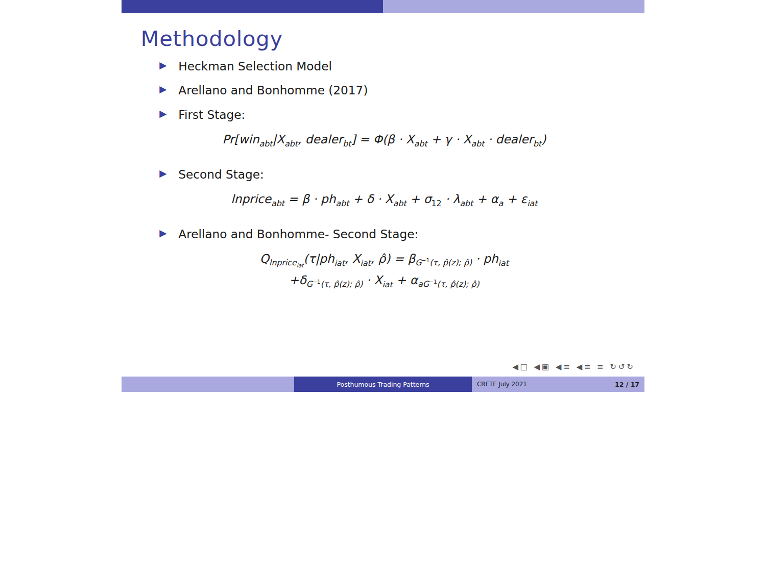Methodology
Heckman Selection Model
Arellano and Bonhomme (2017)
First Stage:
Pr[winabt|Xabt, dealerbt] = Φ(β · Xabt + γ · Xabt · dealerbt)
Second Stage:
lnpriceabt = β · phabt + δ · Xabt + σ12 · λabt + αa + εiat
Arellano and Bonhomme- Second Stage:
Qlnpriceiat(τ|phiat, Xiat, ρ̂) = βG−1(τ, p̂(z); ρ̂) · phiat
+δG−1(τ, p̂(z); ρ̂) · Xiat + αaG−1(τ, p̂(z); ρ̂)
◀□ ◀▣ ◀≡ ◀≡ ≡ ↻↺↻
Posthumous Trading Patterns
CRETE July 2021 12 / 17